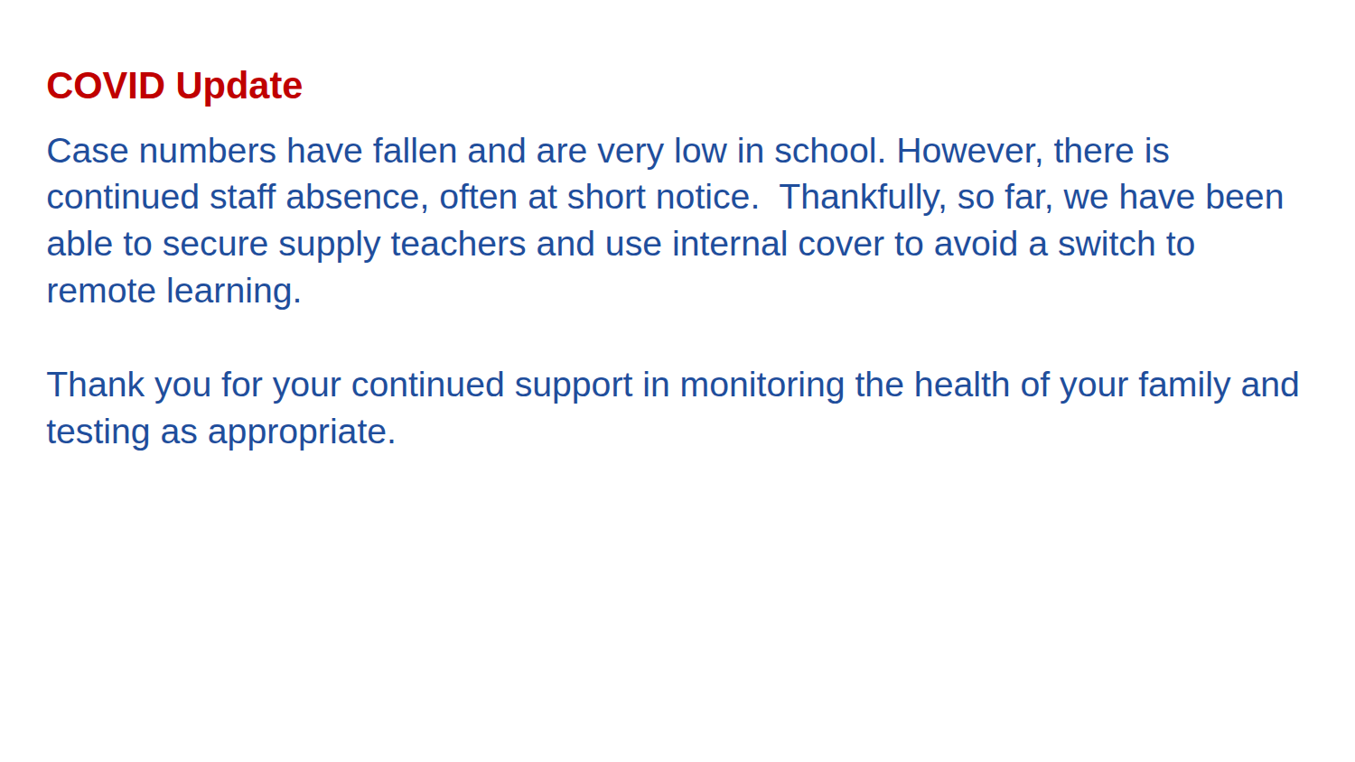COVID Update
Case numbers have fallen and are very low in school. However, there is continued staff absence, often at short notice. Thankfully, so far, we have been able to secure supply teachers and use internal cover to avoid a switch to remote learning.
Thank you for your continued support in monitoring the health of your family and testing as appropriate.